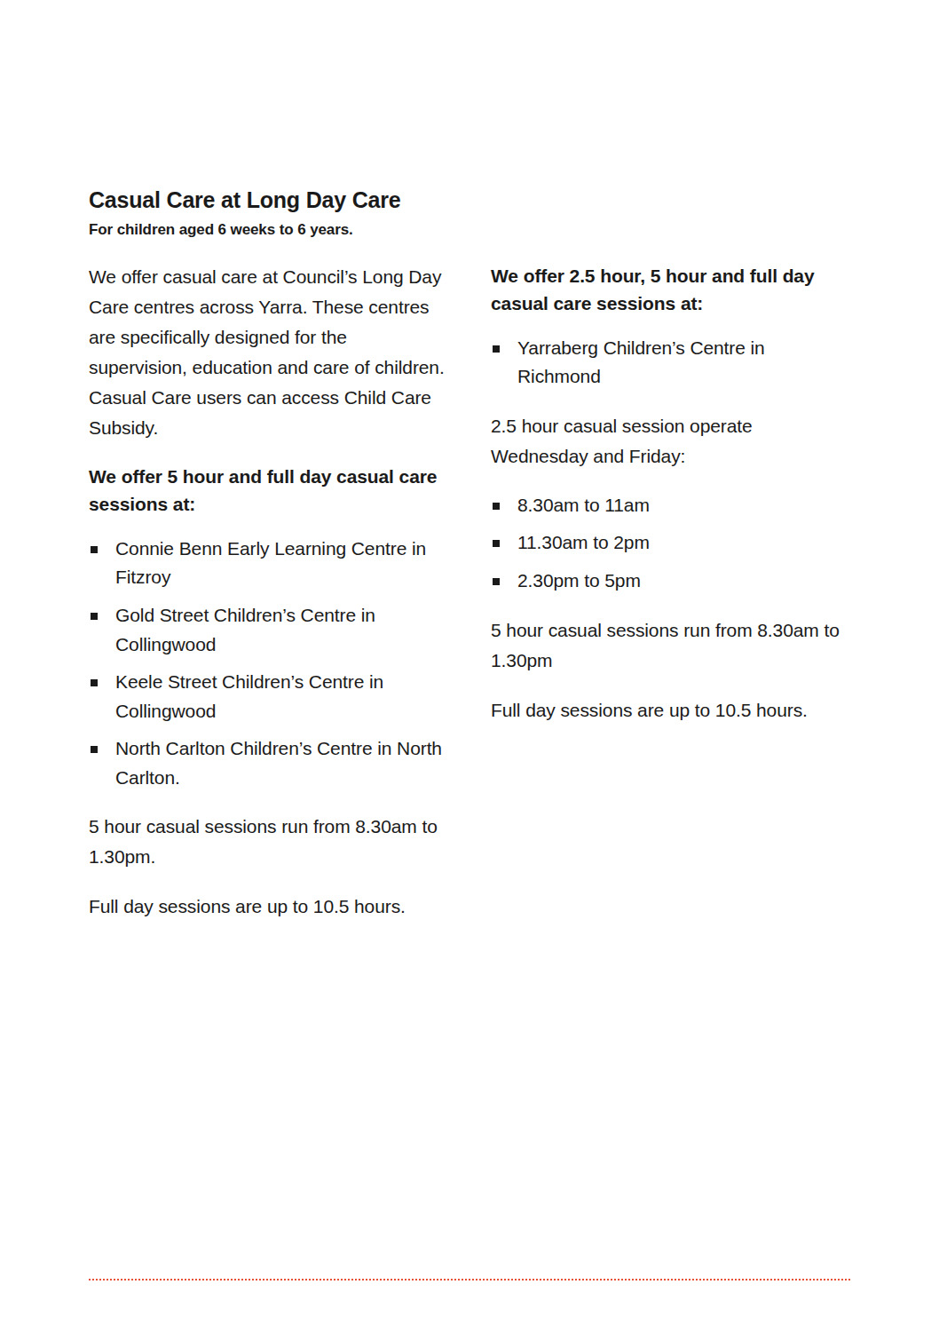Casual Care at Long Day Care
For children aged 6 weeks to 6 years.
We offer casual care at Council’s Long Day Care centres across Yarra. These centres are specifically designed for the supervision, education and care of children. Casual Care users can access Child Care Subsidy.
We offer 5 hour and full day casual care sessions at:
Connie Benn Early Learning Centre in Fitzroy
Gold Street Children’s Centre in Collingwood
Keele Street Children’s Centre in Collingwood
North Carlton Children’s Centre in North Carlton.
5 hour casual sessions run from 8.30am to 1.30pm.
Full day sessions are up to 10.5 hours.
We offer 2.5 hour, 5 hour and full day casual care sessions at:
Yarraberg Children’s Centre in Richmond
2.5 hour casual session operate Wednesday and Friday:
8.30am to 11am
11.30am to 2pm
2.30pm to 5pm
5 hour casual sessions run from 8.30am to 1.30pm
Full day sessions are up to 10.5 hours.